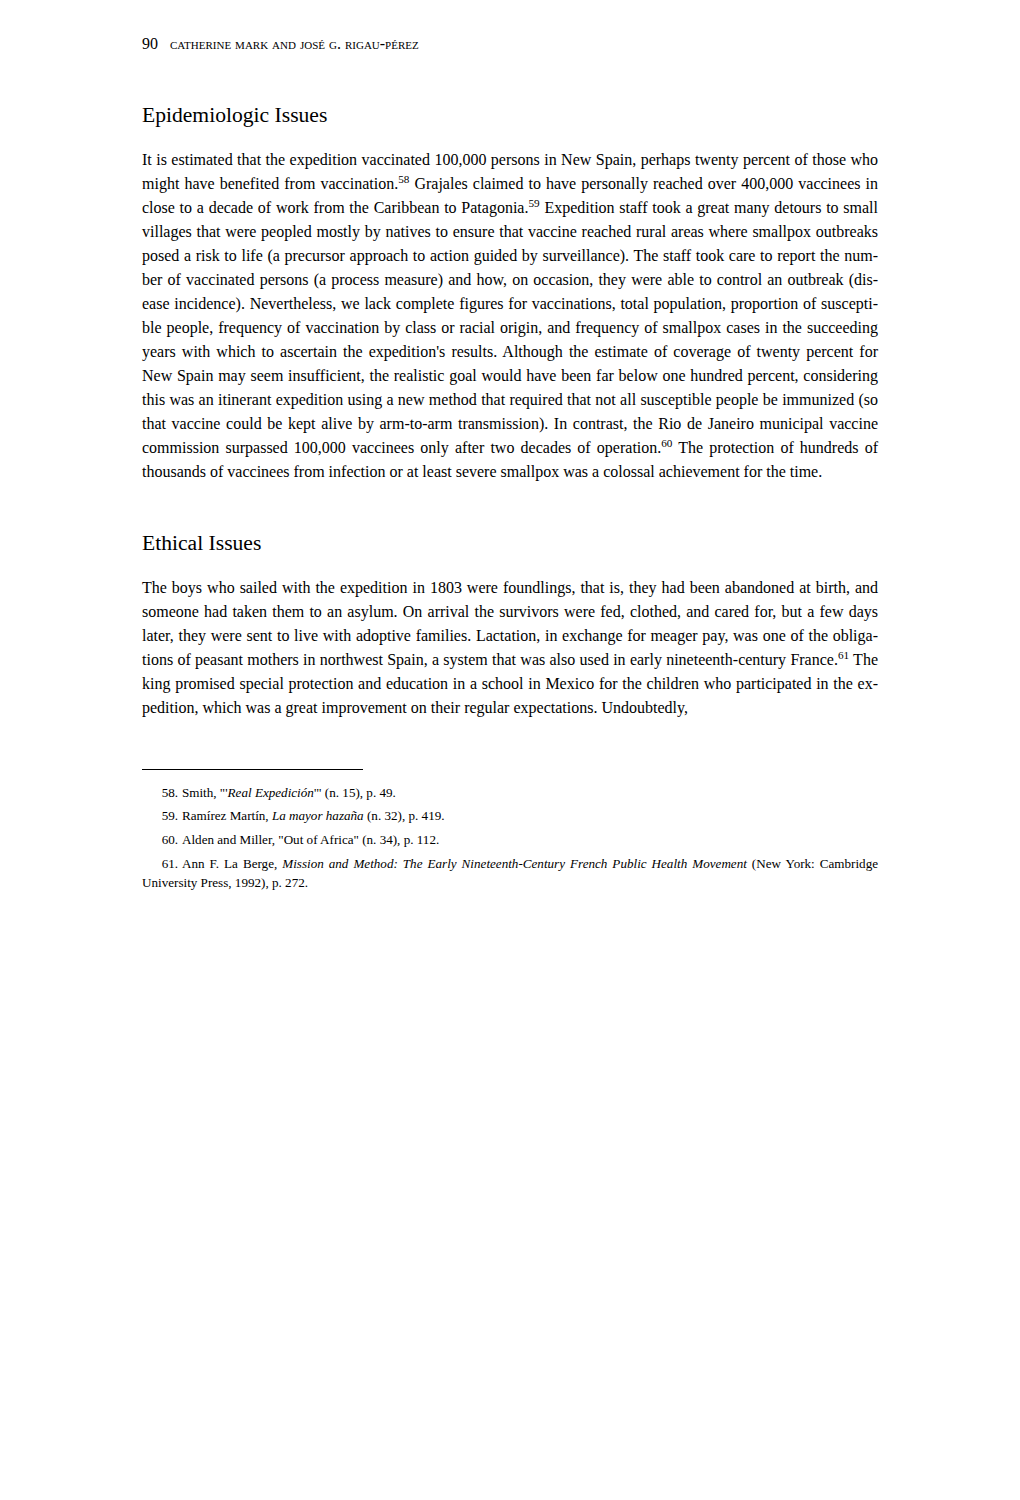90 catherine mark and josé g. rigau-pérez
Epidemiologic Issues
It is estimated that the expedition vaccinated 100,000 persons in New Spain, perhaps twenty percent of those who might have benefited from vaccination.58 Grajales claimed to have personally reached over 400,000 vaccinees in close to a decade of work from the Caribbean to Patagonia.59 Expedition staff took a great many detours to small villages that were peopled mostly by natives to ensure that vaccine reached rural areas where smallpox outbreaks posed a risk to life (a precursor approach to action guided by surveillance). The staff took care to report the number of vaccinated persons (a process measure) and how, on occasion, they were able to control an outbreak (disease incidence). Nevertheless, we lack complete figures for vaccinations, total population, proportion of susceptible people, frequency of vaccination by class or racial origin, and frequency of smallpox cases in the succeeding years with which to ascertain the expedition's results. Although the estimate of coverage of twenty percent for New Spain may seem insufficient, the realistic goal would have been far below one hundred percent, considering this was an itinerant expedition using a new method that required that not all susceptible people be immunized (so that vaccine could be kept alive by arm-to-arm transmission). In contrast, the Rio de Janeiro municipal vaccine commission surpassed 100,000 vaccinees only after two decades of operation.60 The protection of hundreds of thousands of vaccinees from infection or at least severe smallpox was a colossal achievement for the time.
Ethical Issues
The boys who sailed with the expedition in 1803 were foundlings, that is, they had been abandoned at birth, and someone had taken them to an asylum. On arrival the survivors were fed, clothed, and cared for, but a few days later, they were sent to live with adoptive families. Lactation, in exchange for meager pay, was one of the obligations of peasant mothers in northwest Spain, a system that was also used in early nineteenth-century France.61 The king promised special protection and education in a school in Mexico for the children who participated in the expedition, which was a great improvement on their regular expectations. Undoubtedly,
58. Smith, "'Real Expedición'" (n. 15), p. 49.
59. Ramírez Martín, La mayor hazaña (n. 32), p. 419.
60. Alden and Miller, "Out of Africa" (n. 34), p. 112.
61. Ann F. La Berge, Mission and Method: The Early Nineteenth-Century French Public Health Movement (New York: Cambridge University Press, 1992), p. 272.